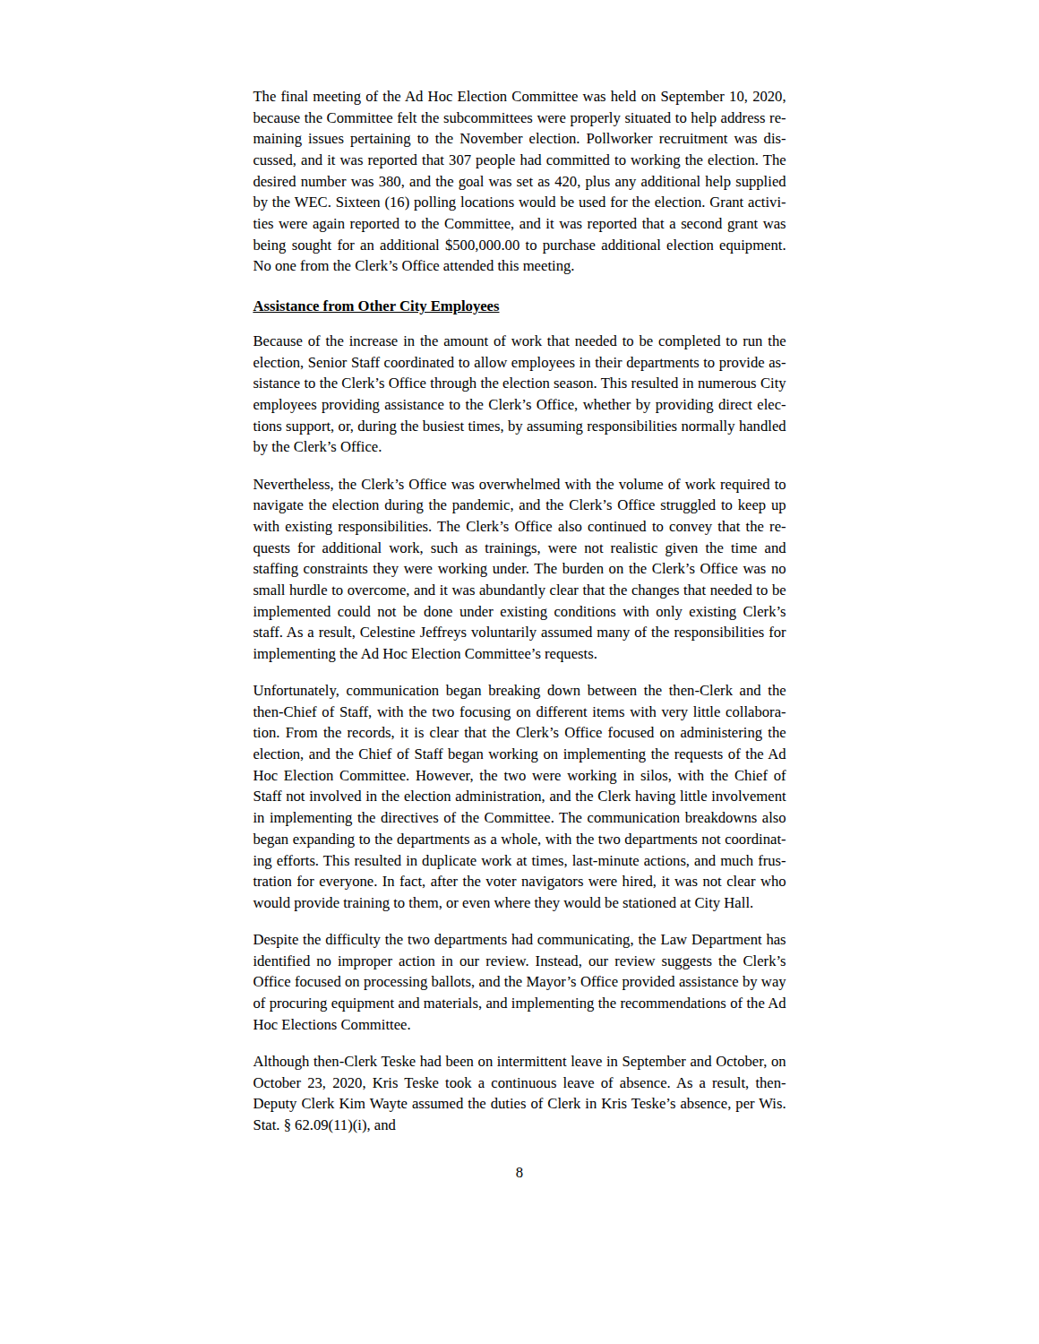The final meeting of the Ad Hoc Election Committee was held on September 10, 2020, because the Committee felt the subcommittees were properly situated to help address remaining issues pertaining to the November election. Pollworker recruitment was discussed, and it was reported that 307 people had committed to working the election. The desired number was 380, and the goal was set as 420, plus any additional help supplied by the WEC. Sixteen (16) polling locations would be used for the election. Grant activities were again reported to the Committee, and it was reported that a second grant was being sought for an additional $500,000.00 to purchase additional election equipment. No one from the Clerk’s Office attended this meeting.
Assistance from Other City Employees
Because of the increase in the amount of work that needed to be completed to run the election, Senior Staff coordinated to allow employees in their departments to provide assistance to the Clerk’s Office through the election season. This resulted in numerous City employees providing assistance to the Clerk’s Office, whether by providing direct elections support, or, during the busiest times, by assuming responsibilities normally handled by the Clerk’s Office.
Nevertheless, the Clerk’s Office was overwhelmed with the volume of work required to navigate the election during the pandemic, and the Clerk’s Office struggled to keep up with existing responsibilities. The Clerk’s Office also continued to convey that the requests for additional work, such as trainings, were not realistic given the time and staffing constraints they were working under. The burden on the Clerk’s Office was no small hurdle to overcome, and it was abundantly clear that the changes that needed to be implemented could not be done under existing conditions with only existing Clerk’s staff. As a result, Celestine Jeffreys voluntarily assumed many of the responsibilities for implementing the Ad Hoc Election Committee’s requests.
Unfortunately, communication began breaking down between the then-Clerk and the then-Chief of Staff, with the two focusing on different items with very little collaboration. From the records, it is clear that the Clerk’s Office focused on administering the election, and the Chief of Staff began working on implementing the requests of the Ad Hoc Election Committee. However, the two were working in silos, with the Chief of Staff not involved in the election administration, and the Clerk having little involvement in implementing the directives of the Committee. The communication breakdowns also began expanding to the departments as a whole, with the two departments not coordinating efforts. This resulted in duplicate work at times, last-minute actions, and much frustration for everyone. In fact, after the voter navigators were hired, it was not clear who would provide training to them, or even where they would be stationed at City Hall.
Despite the difficulty the two departments had communicating, the Law Department has identified no improper action in our review. Instead, our review suggests the Clerk’s Office focused on processing ballots, and the Mayor’s Office provided assistance by way of procuring equipment and materials, and implementing the recommendations of the Ad Hoc Elections Committee.
Although then-Clerk Teske had been on intermittent leave in September and October, on October 23, 2020, Kris Teske took a continuous leave of absence. As a result, then-Deputy Clerk Kim Wayte assumed the duties of Clerk in Kris Teske’s absence, per Wis. Stat. § 62.09(11)(i), and
8